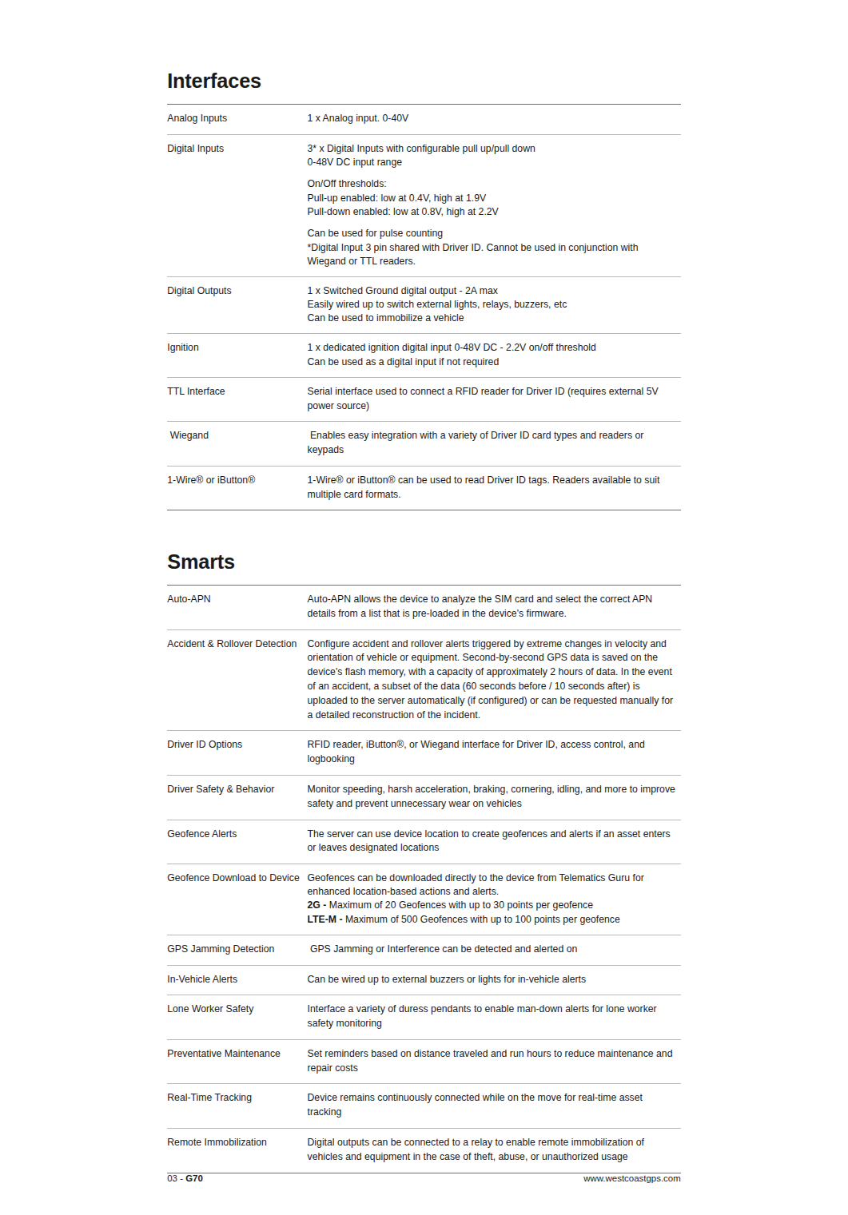Interfaces
| Analog Inputs | 1 x Analog input. 0-40V |
| Digital Inputs | 3* x Digital Inputs with configurable pull up/pull down 0-48V DC input range On/Off thresholds: Pull-up enabled: low at 0.4V, high at 1.9V Pull-down enabled: low at 0.8V, high at 2.2V Can be used for pulse counting *Digital Input 3 pin shared with Driver ID. Cannot be used in conjunction with Wiegand or TTL readers. |
| Digital Outputs | 1 x Switched Ground digital output - 2A max Easily wired up to switch external lights, relays, buzzers, etc Can be used to immobilize a vehicle |
| Ignition | 1 x dedicated ignition digital input 0-48V DC - 2.2V on/off threshold Can be used as a digital input if not required |
| TTL Interface | Serial interface used to connect a RFID reader for Driver ID (requires external 5V power source) |
| Wiegand | Enables easy integration with a variety of Driver ID card types and readers or keypads |
| 1-Wire® or iButton® | 1-Wire® or iButton® can be used to read Driver ID tags. Readers available to suit multiple card formats. |
Smarts
| Auto-APN | Auto-APN allows the device to analyze the SIM card and select the correct APN details from a list that is pre-loaded in the device's firmware. |
| Accident & Rollover Detection | Configure accident and rollover alerts triggered by extreme changes in velocity and orientation of vehicle or equipment. Second-by-second GPS data is saved on the device's flash memory, with a capacity of approximately 2 hours of data. In the event of an accident, a subset of the data (60 seconds before / 10 seconds after) is uploaded to the server automatically (if configured) or can be requested manually for a detailed reconstruction of the incident. |
| Driver ID Options | RFID reader, iButton®, or Wiegand interface for Driver ID, access control, and logbooking |
| Driver Safety & Behavior | Monitor speeding, harsh acceleration, braking, cornering, idling, and more to improve safety and prevent unnecessary wear on vehicles |
| Geofence Alerts | The server can use device location to create geofences and alerts if an asset enters or leaves designated locations |
| Geofence Download to Device | Geofences can be downloaded directly to the device from Telematics Guru for enhanced location-based actions and alerts. 2G - Maximum of 20 Geofences with up to 30 points per geofence LTE-M - Maximum of 500 Geofences with up to 100 points per geofence |
| GPS Jamming Detection | GPS Jamming or Interference can be detected and alerted on |
| In-Vehicle Alerts | Can be wired up to external buzzers or lights for in-vehicle alerts |
| Lone Worker Safety | Interface a variety of duress pendants to enable man-down alerts for lone worker safety monitoring |
| Preventative Maintenance | Set reminders based on distance traveled and run hours to reduce maintenance and repair costs |
| Real-Time Tracking | Device remains continuously connected while on the move for real-time asset tracking |
| Remote Immobilization | Digital outputs can be connected to a relay to enable remote immobilization of vehicles and equipment in the case of theft, abuse, or unauthorized usage |
03 - G70
www.westcoastgps.com